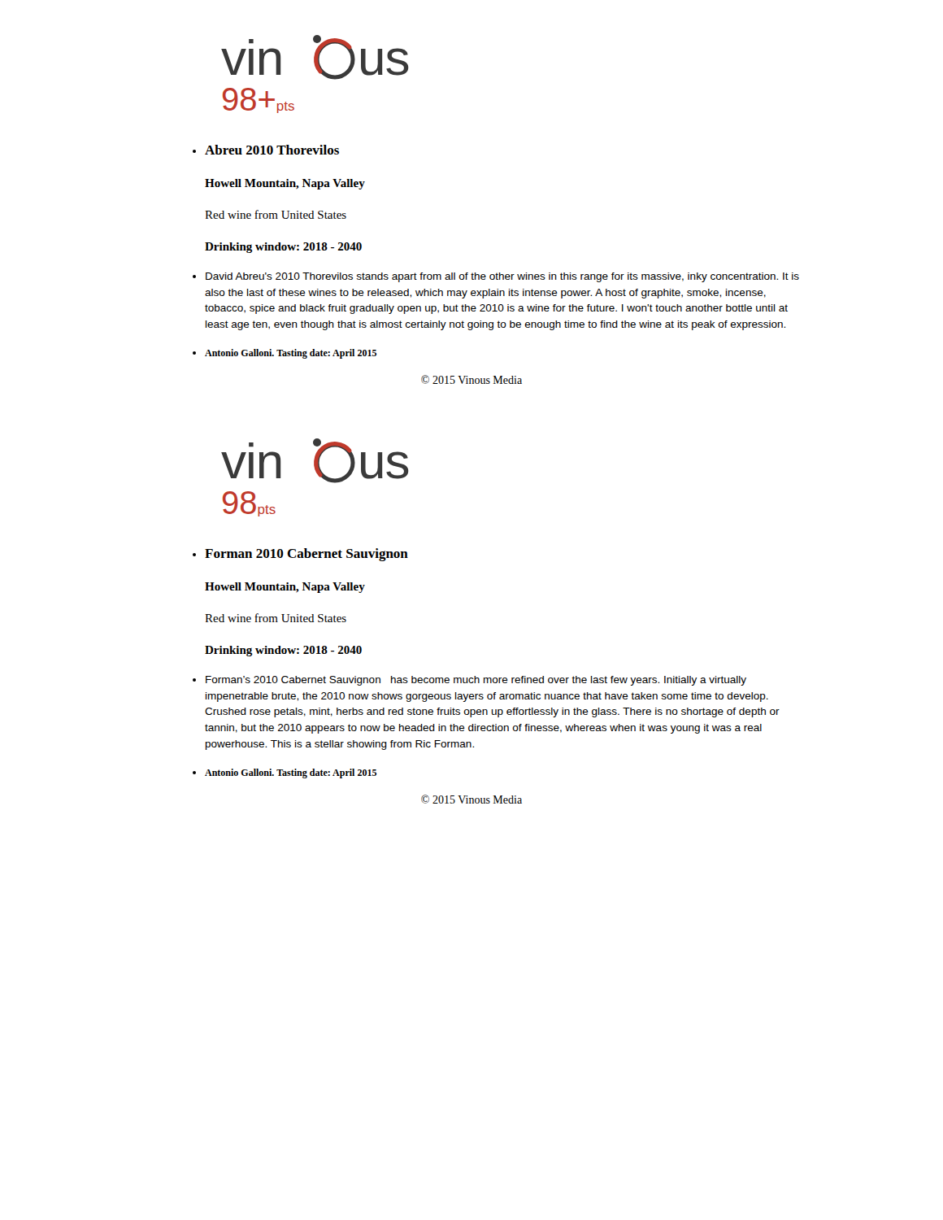vin us
98+pts
Abreu 2010 Thorevilos
Howell Mountain, Napa Valley
Red wine from United States
Drinking window: 2018 - 2040
David Abreu's 2010 Thorevilos stands apart from all of the other wines in this range for its massive, inky concentration. It is also the last of these wines to be released, which may explain its intense power. A host of graphite, smoke, incense, tobacco, spice and black fruit gradually open up, but the 2010 is a wine for the future. I won't touch another bottle until at least age ten, even though that is almost certainly not going to be enough time to find the wine at its peak of expression.
Antonio Galloni. Tasting date: April 2015
© 2015 Vinous Media
vin us
98pts
Forman 2010 Cabernet Sauvignon
Howell Mountain, Napa Valley
Red wine from United States
Drinking window: 2018 - 2040
Forman’s 2010 Cabernet Sauvignon has become much more refined over the last few years. Initially a virtually impenetrable brute, the 2010 now shows gorgeous layers of aromatic nuance that have taken some time to develop. Crushed rose petals, mint, herbs and red stone fruits open up effortlessly in the glass. There is no shortage of depth or tannin, but the 2010 appears to now be headed in the direction of finesse, whereas when it was young it was a real powerhouse. This is a stellar showing from Ric Forman.
Antonio Galloni. Tasting date: April 2015
© 2015 Vinous Media